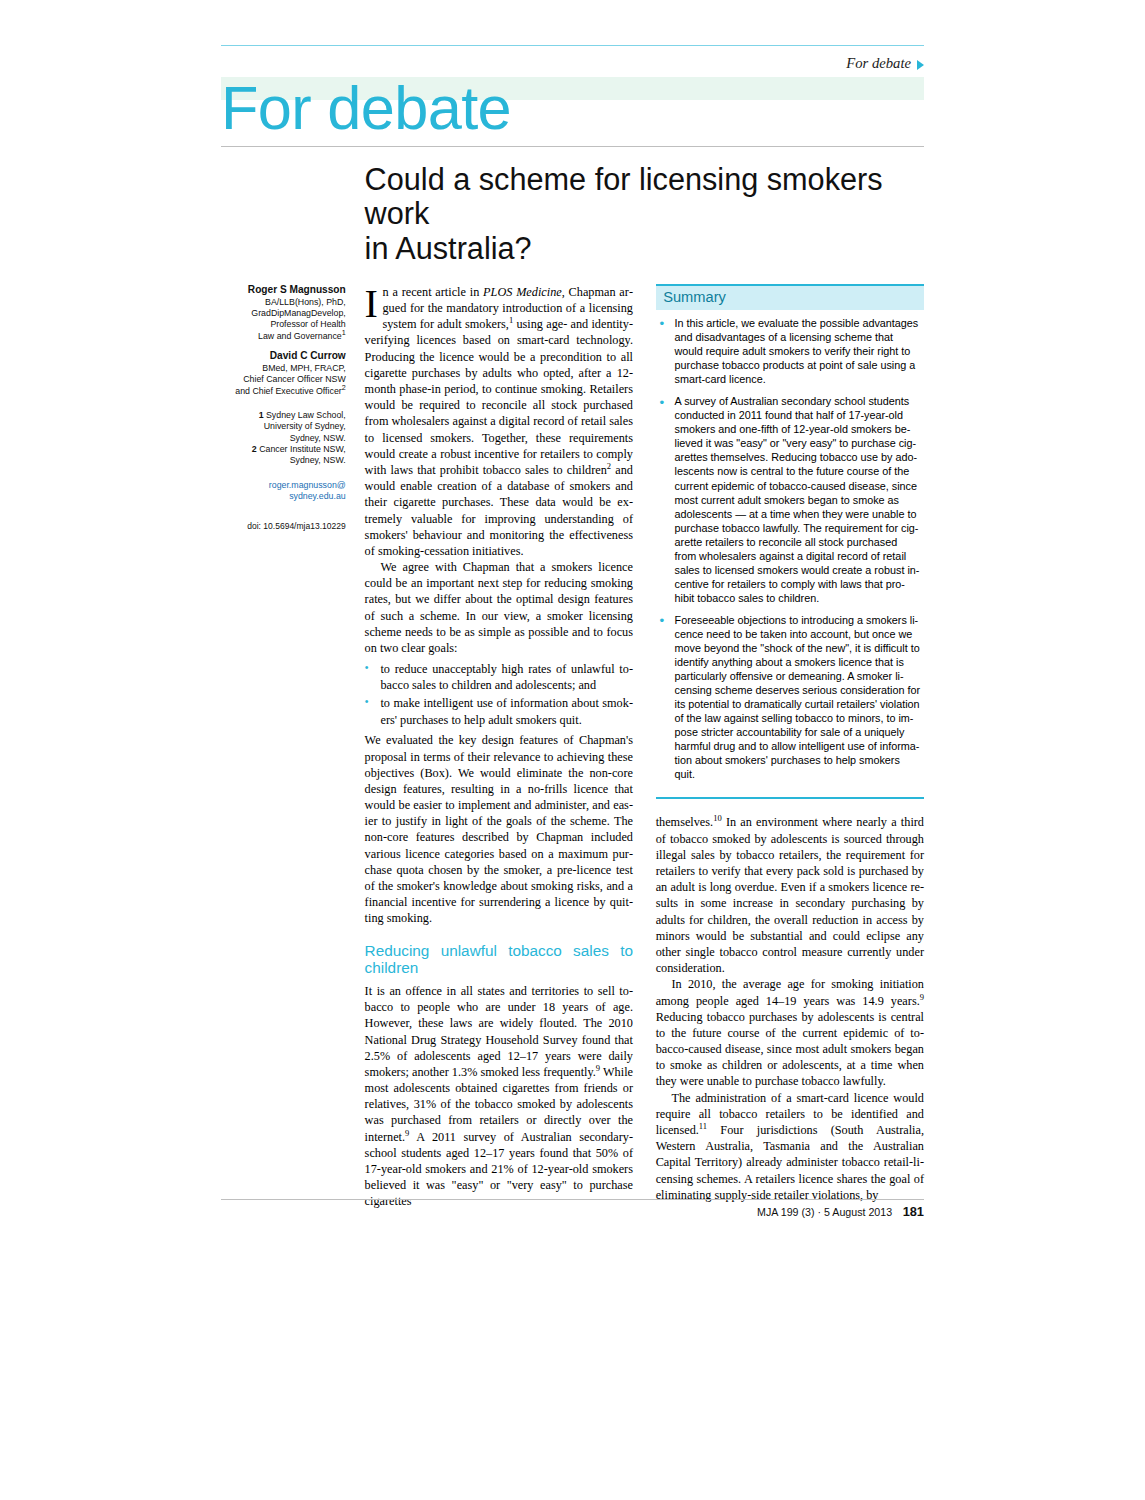For debate
For debate
Could a scheme for licensing smokers work
in Australia?
Roger S Magnusson BA/LLB(Hons), PhD,
GradDipManagDevelop,
Professor of Health
Law and Governance1 David C Currow BMed, MPH, FRACP,
Chief Cancer Officer NSW
and Chief Executive Officer2 1 Sydney Law School,
University of Sydney,
Sydney, NSW.
2 Cancer Institute NSW,
Sydney, NSW. roger.magnusson@
sydney.edu.au doi: 10.5694/mja13.10229
In a recent article in PLOS Medicine, Chapman argued for the mandatory introduction of a licensing system for adult smokers,1 using age- and identity-verifying licences based on smart-card technology. Producing the licence would be a precondition to all cigarette purchases by adults who opted, after a 12-month phase-in period, to continue smoking. Retailers would be required to reconcile all stock purchased from wholesalers against a digital record of retail sales to licensed smokers. Together, these requirements would create a robust incentive for retailers to comply with laws that prohibit tobacco sales to children2 and would enable creation of a database of smokers and their cigarette purchases. These data would be extremely valuable for improving understanding of smokers' behaviour and monitoring the effectiveness of smoking-cessation initiatives.
We agree with Chapman that a smokers licence could be an important next step for reducing smoking rates, but we differ about the optimal design features of such a scheme. In our view, a smoker licensing scheme needs to be as simple as possible and to focus on two clear goals:
to reduce unacceptably high rates of unlawful tobacco sales to children and adolescents; and
to make intelligent use of information about smokers' purchases to help adult smokers quit.
We evaluated the key design features of Chapman's proposal in terms of their relevance to achieving these objectives (Box). We would eliminate the non-core design features, resulting in a no-frills licence that would be easier to implement and administer, and easier to justify in light of the goals of the scheme. The non-core features described by Chapman included various licence categories based on a maximum purchase quota chosen by the smoker, a pre-licence test of the smoker's knowledge about smoking risks, and a financial incentive for surrendering a licence by quitting smoking.
Reducing unlawful tobacco sales to children
It is an offence in all states and territories to sell tobacco to people who are under 18 years of age. However, these laws are widely flouted. The 2010 National Drug Strategy Household Survey found that 2.5% of adolescents aged 12–17 years were daily smokers; another 1.3% smoked less frequently.9 While most adolescents obtained cigarettes from friends or relatives, 31% of the tobacco smoked by adolescents was purchased from retailers or directly over the internet.9 A 2011 survey of Australian secondary-school students aged 12–17 years found that 50% of 17-year-old smokers and 21% of 12-year-old smokers believed it was "easy" or "very easy" to purchase cigarettes
Summary
In this article, we evaluate the possible advantages and disadvantages of a licensing scheme that would require adult smokers to verify their right to purchase tobacco products at point of sale using a smart-card licence.
A survey of Australian secondary school students conducted in 2011 found that half of 17-year-old smokers and one-fifth of 12-year-old smokers believed it was "easy" or "very easy" to purchase cigarettes themselves. Reducing tobacco use by adolescents now is central to the future course of the current epidemic of tobacco-caused disease, since most current adult smokers began to smoke as adolescents — at a time when they were unable to purchase tobacco lawfully. The requirement for cigarette retailers to reconcile all stock purchased from wholesalers against a digital record of retail sales to licensed smokers would create a robust incentive for retailers to comply with laws that prohibit tobacco sales to children.
Foreseeable objections to introducing a smokers licence need to be taken into account, but once we move beyond the "shock of the new", it is difficult to identify anything about a smokers licence that is particularly offensive or demeaning. A smoker licensing scheme deserves serious consideration for its potential to dramatically curtail retailers' violation of the law against selling tobacco to minors, to impose stricter accountability for sale of a uniquely harmful drug and to allow intelligent use of information about smokers' purchases to help smokers quit.
themselves.10 In an environment where nearly a third of tobacco smoked by adolescents is sourced through illegal sales by tobacco retailers, the requirement for retailers to verify that every pack sold is purchased by an adult is long overdue. Even if a smokers licence results in some increase in secondary purchasing by adults for children, the overall reduction in access by minors would be substantial and could eclipse any other single tobacco control measure currently under consideration.
In 2010, the average age for smoking initiation among people aged 14–19 years was 14.9 years.9 Reducing tobacco purchases by adolescents is central to the future course of the current epidemic of tobacco-caused disease, since most adult smokers began to smoke as children or adolescents, at a time when they were unable to purchase tobacco lawfully.
The administration of a smart-card licence would require all tobacco retailers to be identified and licensed.11 Four jurisdictions (South Australia, Western Australia, Tasmania and the Australian Capital Territory) already administer tobacco retail-licensing schemes. A retailers licence shares the goal of eliminating supply-side retailer violations, by
MJA 199 (3) · 5 August 2013 181